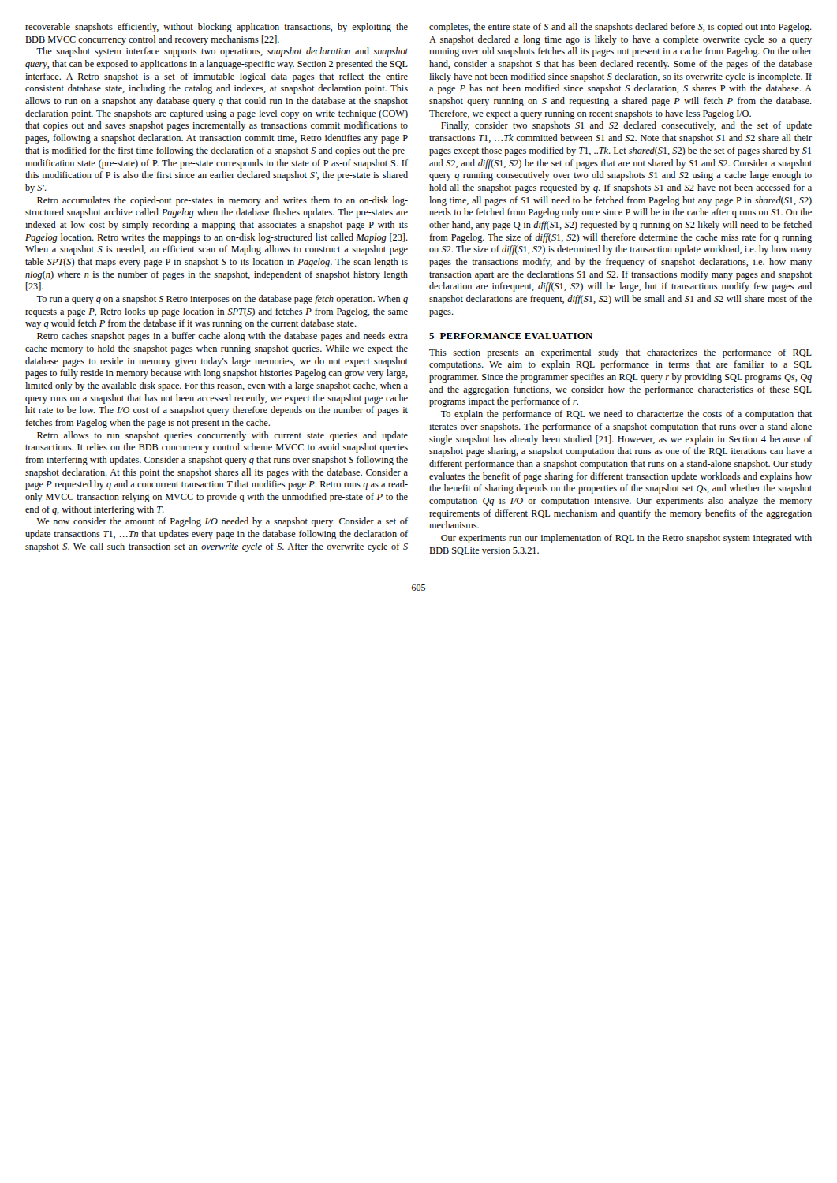recoverable snapshots efficiently, without blocking application transactions, by exploiting the BDB MVCC concurrency control and recovery mechanisms [22].
The snapshot system interface supports two operations, snapshot declaration and snapshot query, that can be exposed to applications in a language-specific way. Section 2 presented the SQL interface. A Retro snapshot is a set of immutable logical data pages that reflect the entire consistent database state, including the catalog and indexes, at snapshot declaration point. This allows to run on a snapshot any database query q that could run in the database at the snapshot declaration point. The snapshots are captured using a page-level copy-on-write technique (COW) that copies out and saves snapshot pages incrementally as transactions commit modifications to pages, following a snapshot declaration. At transaction commit time, Retro identifies any page P that is modified for the first time following the declaration of a snapshot S and copies out the pre-modification state (pre-state) of P. The pre-state corresponds to the state of P as-of snapshot S. If this modification of P is also the first since an earlier declared snapshot S′, the pre-state is shared by S′.
Retro accumulates the copied-out pre-states in memory and writes them to an on-disk log-structured snapshot archive called Pagelog when the database flushes updates. The pre-states are indexed at low cost by simply recording a mapping that associates a snapshot page P with its Pagelog location. Retro writes the mappings to an on-disk log-structured list called Maplog [23]. When a snapshot S is needed, an efficient scan of Maplog allows to construct a snapshot page table SPT(S) that maps every page P in snapshot S to its location in Pagelog. The scan length is nlog(n) where n is the number of pages in the snapshot, independent of snapshot history length [23].
To run a query q on a snapshot S Retro interposes on the database page fetch operation. When q requests a page P, Retro looks up page location in SPT(S) and fetches P from Pagelog, the same way q would fetch P from the database if it was running on the current database state.
Retro caches snapshot pages in a buffer cache along with the database pages and needs extra cache memory to hold the snapshot pages when running snapshot queries. While we expect the database pages to reside in memory given today's large memories, we do not expect snapshot pages to fully reside in memory because with long snapshot histories Pagelog can grow very large, limited only by the available disk space. For this reason, even with a large snapshot cache, when a query runs on a snapshot that has not been accessed recently, we expect the snapshot page cache hit rate to be low. The I/O cost of a snapshot query therefore depends on the number of pages it fetches from Pagelog when the page is not present in the cache.
Retro allows to run snapshot queries concurrently with current state queries and update transactions. It relies on the BDB concurrency control scheme MVCC to avoid snapshot queries from interfering with updates. Consider a snapshot query q that runs over snapshot S following the snapshot declaration. At this point the snapshot shares all its pages with the database. Consider a page P requested by q and a concurrent transaction T that modifies page P. Retro runs q as a read-only MVCC transaction relying on MVCC to provide q with the unmodified pre-state of P to the end of q, without interfering with T.
We now consider the amount of Pagelog I/O needed by a snapshot query. Consider a set of update transactions T1, …Tn that updates every page in the database following the declaration of snapshot S. We call such transaction set an overwrite cycle of S. After the overwrite cycle of S completes, the entire state of S and all the snapshots declared before S, is copied out into Pagelog. A snapshot declared a long time ago is likely to have a complete overwrite cycle so a query running over old snapshots fetches all its pages not present in a cache from Pagelog. On the other hand, consider a snapshot S that has been declared recently. Some of the pages of the database likely have not been modified since snapshot S declaration, so its overwrite cycle is incomplete. If a page P has not been modified since snapshot S declaration, S shares P with the database. A snapshot query running on S and requesting a shared page P will fetch P from the database. Therefore, we expect a query running on recent snapshots to have less Pagelog I/O.
Finally, consider two snapshots S1 and S2 declared consecutively, and the set of update transactions T1, …Tk committed between S1 and S2. Note that snapshot S1 and S2 share all their pages except those pages modified by T1, ..Tk. Let shared(S1, S2) be the set of pages shared by S1 and S2, and diff(S1, S2) be the set of pages that are not shared by S1 and S2. Consider a snapshot query q running consecutively over two old snapshots S1 and S2 using a cache large enough to hold all the snapshot pages requested by q. If snapshots S1 and S2 have not been accessed for a long time, all pages of S1 will need to be fetched from Pagelog but any page P in shared(S1, S2) needs to be fetched from Pagelog only once since P will be in the cache after q runs on S1. On the other hand, any page Q in diff(S1, S2) requested by q running on S2 likely will need to be fetched from Pagelog. The size of diff(S1, S2) will therefore determine the cache miss rate for q running on S2. The size of diff(S1, S2) is determined by the transaction update workload, i.e. by how many pages the transactions modify, and by the frequency of snapshot declarations, i.e. how many transaction apart are the declarations S1 and S2. If transactions modify many pages and snapshot declaration are infrequent, diff(S1, S2) will be large, but if transactions modify few pages and snapshot declarations are frequent, diff(S1, S2) will be small and S1 and S2 will share most of the pages.
5 Performance Evaluation
This section presents an experimental study that characterizes the performance of RQL computations. We aim to explain RQL performance in terms that are familiar to a SQL programmer. Since the programmer specifies an RQL query r by providing SQL programs Qs, Qq and the aggregation functions, we consider how the performance characteristics of these SQL programs impact the performance of r.
To explain the performance of RQL we need to characterize the costs of a computation that iterates over snapshots. The performance of a snapshot computation that runs over a stand-alone single snapshot has already been studied [21]. However, as we explain in Section 4 because of snapshot page sharing, a snapshot computation that runs as one of the RQL iterations can have a different performance than a snapshot computation that runs on a stand-alone snapshot. Our study evaluates the benefit of page sharing for different transaction update workloads and explains how the benefit of sharing depends on the properties of the snapshot set Qs, and whether the snapshot computation Qq is I/O or computation intensive. Our experiments also analyze the memory requirements of different RQL mechanism and quantify the memory benefits of the aggregation mechanisms.
Our experiments run our implementation of RQL in the Retro snapshot system integrated with BDB SQLite version 5.3.21.
605